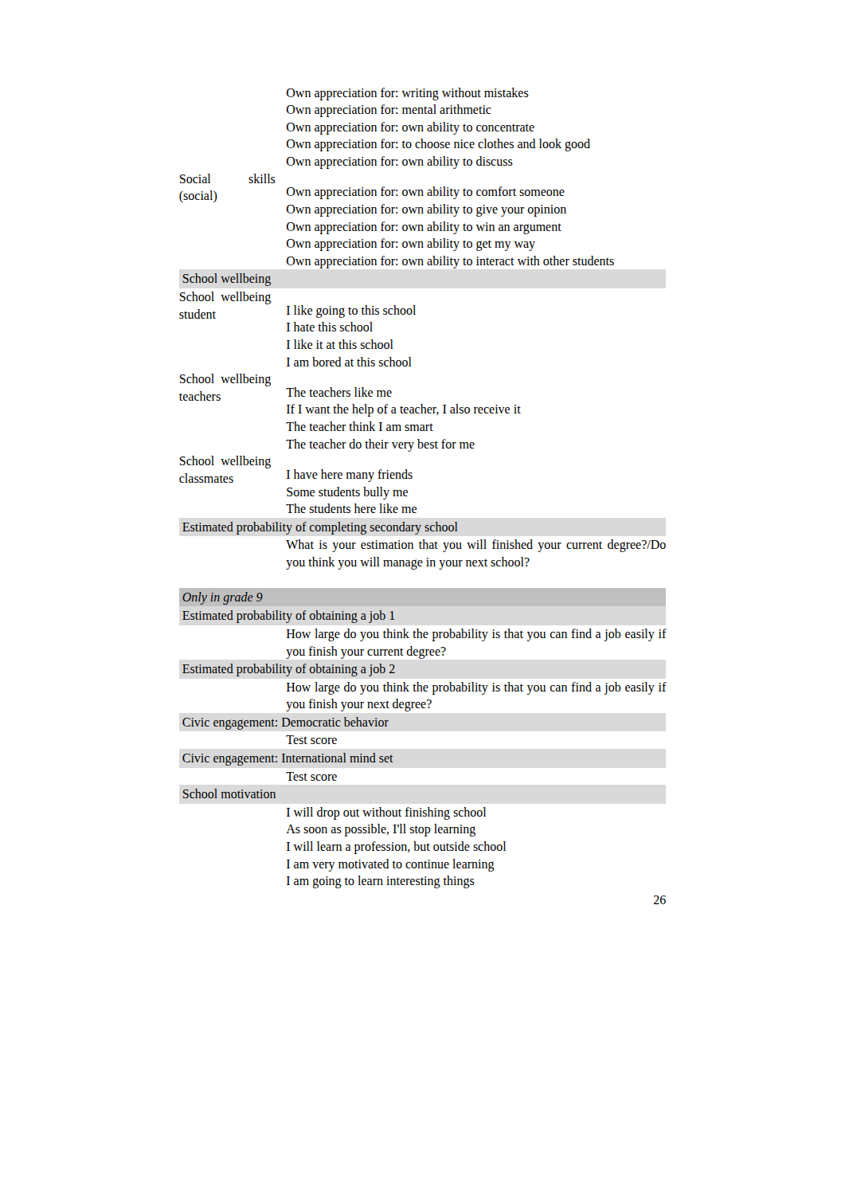| | Own appreciation for: writing without mistakes Own appreciation for: mental arithmetic Own appreciation for: own ability to concentrate Own appreciation for: to choose nice clothes and look good Own appreciation for: own ability to discuss |
| Social skills (social) | Own appreciation for: own ability to comfort someone Own appreciation for: own ability to give your opinion Own appreciation for: own ability to win an argument Own appreciation for: own ability to get my way Own appreciation for: own ability to interact with other students |
| School wellbeing |
| School wellbeing student | I like going to this school I hate this school I like it at this school I am bored at this school |
| School wellbeing teachers | The teachers like me If I want the help of a teacher, I also receive it The teacher think I am smart The teacher do their very best for me |
| School wellbeing classmates | I have here many friends Some students bully me The students here like me |
| Estimated probability of completing secondary school |
| | What is your estimation that you will finished your current degree?/Do you think you will manage in your next school? |
| Only in grade 9 |
| Estimated probability of obtaining a job 1 |
| | How large do you think the probability is that you can find a job easily if you finish your current degree? |
| Estimated probability of obtaining a job 2 |
| | How large do you think the probability is that you can find a job easily if you finish your next degree? |
| Civic engagement: Democratic behavior |
| | Test score |
| Civic engagement: International mind set |
| | Test score |
| School motivation |
| | I will drop out without finishing school As soon as possible, I'll stop learning I will learn a profession, but outside school I am very motivated to continue learning I am going to learn interesting things |
26